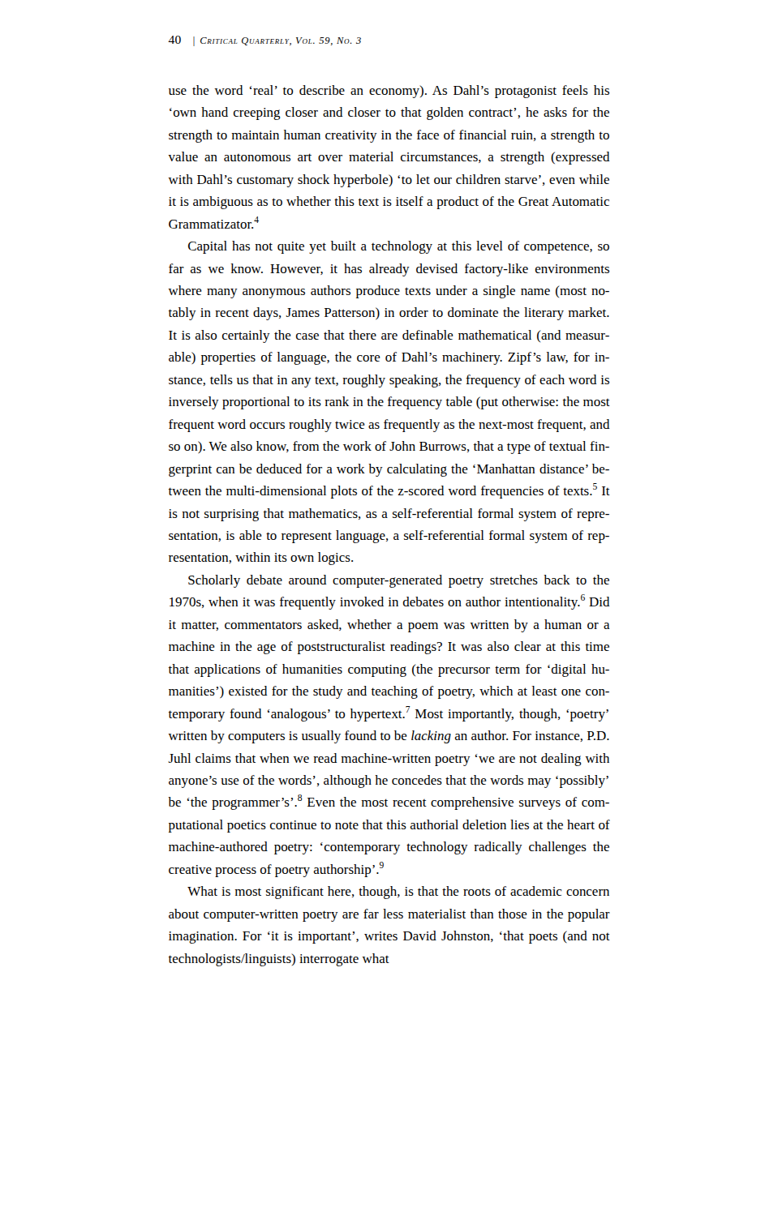40|Critical Quarterly, Vol. 59, No. 3
use the word ‘real’ to describe an economy). As Dahl’s protagonist feels his ‘own hand creeping closer and closer to that golden contract’, he asks for the strength to maintain human creativity in the face of financial ruin, a strength to value an autonomous art over material circumstances, a strength (expressed with Dahl’s customary shock hyperbole) ‘to let our children starve’, even while it is ambiguous as to whether this text is itself a product of the Great Automatic Grammatizator.4
Capital has not quite yet built a technology at this level of competence, so far as we know. However, it has already devised factory-like environments where many anonymous authors produce texts under a single name (most notably in recent days, James Patterson) in order to dominate the literary market. It is also certainly the case that there are definable mathematical (and measurable) properties of language, the core of Dahl’s machinery. Zipf’s law, for instance, tells us that in any text, roughly speaking, the frequency of each word is inversely proportional to its rank in the frequency table (put otherwise: the most frequent word occurs roughly twice as frequently as the next-most frequent, and so on). We also know, from the work of John Burrows, that a type of textual fingerprint can be deduced for a work by calculating the ‘Manhattan distance’ between the multi-dimensional plots of the z-scored word frequencies of texts.5 It is not surprising that mathematics, as a self-referential formal system of representation, is able to represent language, a self-referential formal system of representation, within its own logics.
Scholarly debate around computer-generated poetry stretches back to the 1970s, when it was frequently invoked in debates on author intentionality.6 Did it matter, commentators asked, whether a poem was written by a human or a machine in the age of poststructuralist readings? It was also clear at this time that applications of humanities computing (the precursor term for ‘digital humanities’) existed for the study and teaching of poetry, which at least one contemporary found ‘analogous’ to hypertext.7 Most importantly, though, ‘poetry’ written by computers is usually found to be lacking an author. For instance, P.D. Juhl claims that when we read machine-written poetry ‘we are not dealing with anyone’s use of the words’, although he concedes that the words may ‘possibly’ be ‘the programmer’s’.8 Even the most recent comprehensive surveys of computational poetics continue to note that this authorial deletion lies at the heart of machine-authored poetry: ‘contemporary technology radically challenges the creative process of poetry authorship’.9
What is most significant here, though, is that the roots of academic concern about computer-written poetry are far less materialist than those in the popular imagination. For ‘it is important’, writes David Johnston, ‘that poets (and not technologists/linguists) interrogate what